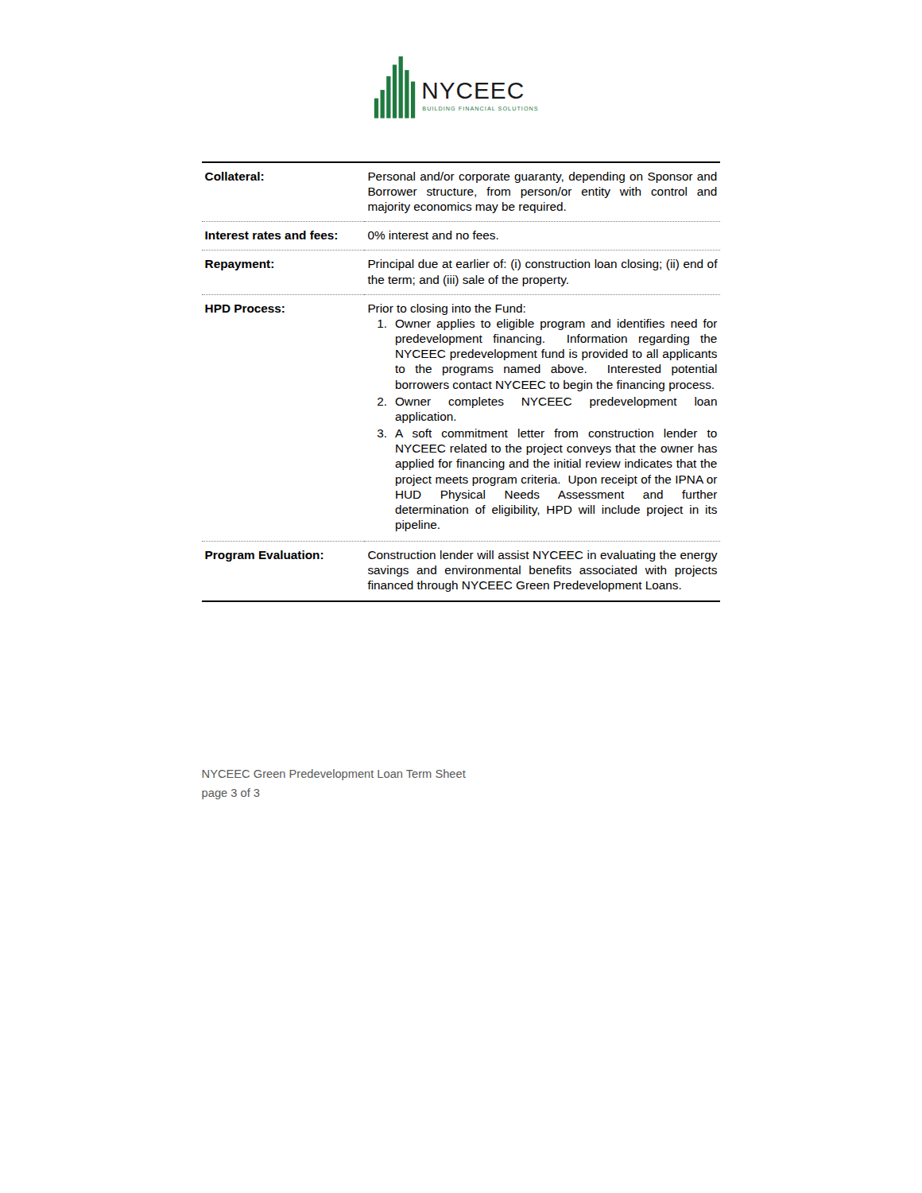NYCEEC BUILDING FINANCIAL SOLUTIONS
| Collateral: | Personal and/or corporate guaranty, depending on Sponsor and Borrower structure, from person/or entity with control and majority economics may be required. |
| Interest rates and fees: | 0% interest and no fees. |
| Repayment: | Principal due at earlier of: (i) construction loan closing; (ii) end of the term; and (iii) sale of the property. |
| HPD Process: | Prior to closing into the Fund: Owner applies to eligible program and identifies need for predevelopment financing. Information regarding the NYCEEC predevelopment fund is provided to all applicants to the programs named above. Interested potential borrowers contact NYCEEC to begin the financing process. Owner completes NYCEEC predevelopment loan application. A soft commitment letter from construction lender to NYCEEC related to the project conveys that the owner has applied for financing and the initial review indicates that the project meets program criteria. Upon receipt of the IPNA or HUD Physical Needs Assessment and further determination of eligibility, HPD will include project in its pipeline. |
| Program Evaluation: | Construction lender will assist NYCEEC in evaluating the energy savings and environmental benefits associated with projects financed through NYCEEC Green Predevelopment Loans. |
NYCEEC Green Predevelopment Loan Term Sheet
page 3 of 3